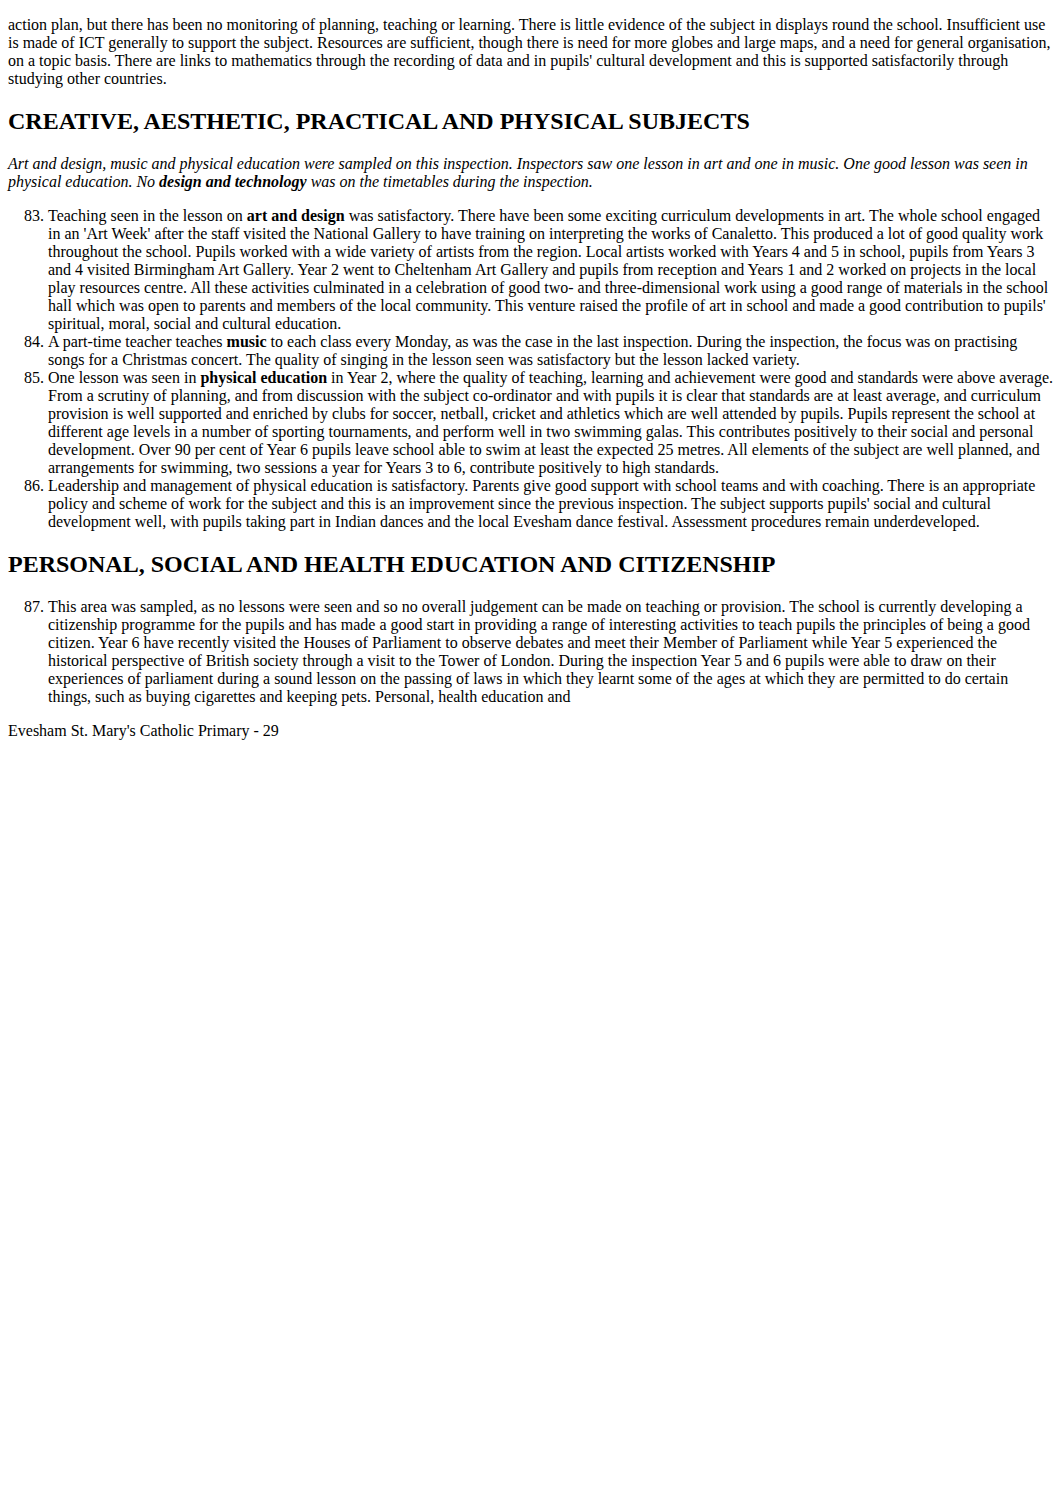action plan, but there has been no monitoring of planning, teaching or learning. There is little evidence of the subject in displays round the school. Insufficient use is made of ICT generally to support the subject. Resources are sufficient, though there is need for more globes and large maps, and a need for general organisation, on a topic basis. There are links to mathematics through the recording of data and in pupils' cultural development and this is supported satisfactorily through studying other countries.
CREATIVE, AESTHETIC, PRACTICAL AND PHYSICAL SUBJECTS
Art and design, music and physical education were sampled on this inspection. Inspectors saw one lesson in art and one in music. One good lesson was seen in physical education. No design and technology was on the timetables during the inspection.
Teaching seen in the lesson on art and design was satisfactory. There have been some exciting curriculum developments in art. The whole school engaged in an 'Art Week' after the staff visited the National Gallery to have training on interpreting the works of Canaletto. This produced a lot of good quality work throughout the school. Pupils worked with a wide variety of artists from the region. Local artists worked with Years 4 and 5 in school, pupils from Years 3 and 4 visited Birmingham Art Gallery. Year 2 went to Cheltenham Art Gallery and pupils from reception and Years 1 and 2 worked on projects in the local play resources centre. All these activities culminated in a celebration of good two- and three-dimensional work using a good range of materials in the school hall which was open to parents and members of the local community. This venture raised the profile of art in school and made a good contribution to pupils' spiritual, moral, social and cultural education.
A part-time teacher teaches music to each class every Monday, as was the case in the last inspection. During the inspection, the focus was on practising songs for a Christmas concert. The quality of singing in the lesson seen was satisfactory but the lesson lacked variety.
One lesson was seen in physical education in Year 2, where the quality of teaching, learning and achievement were good and standards were above average. From a scrutiny of planning, and from discussion with the subject co-ordinator and with pupils it is clear that standards are at least average, and curriculum provision is well supported and enriched by clubs for soccer, netball, cricket and athletics which are well attended by pupils. Pupils represent the school at different age levels in a number of sporting tournaments, and perform well in two swimming galas. This contributes positively to their social and personal development. Over 90 per cent of Year 6 pupils leave school able to swim at least the expected 25 metres. All elements of the subject are well planned, and arrangements for swimming, two sessions a year for Years 3 to 6, contribute positively to high standards.
Leadership and management of physical education is satisfactory. Parents give good support with school teams and with coaching. There is an appropriate policy and scheme of work for the subject and this is an improvement since the previous inspection. The subject supports pupils' social and cultural development well, with pupils taking part in Indian dances and the local Evesham dance festival. Assessment procedures remain underdeveloped.
PERSONAL, SOCIAL AND HEALTH EDUCATION AND CITIZENSHIP
This area was sampled, as no lessons were seen and so no overall judgement can be made on teaching or provision. The school is currently developing a citizenship programme for the pupils and has made a good start in providing a range of interesting activities to teach pupils the principles of being a good citizen. Year 6 have recently visited the Houses of Parliament to observe debates and meet their Member of Parliament while Year 5 experienced the historical perspective of British society through a visit to the Tower of London. During the inspection Year 5 and 6 pupils were able to draw on their experiences of parliament during a sound lesson on the passing of laws in which they learnt some of the ages at which they are permitted to do certain things, such as buying cigarettes and keeping pets. Personal, health education and
Evesham St. Mary's Catholic Primary - 29